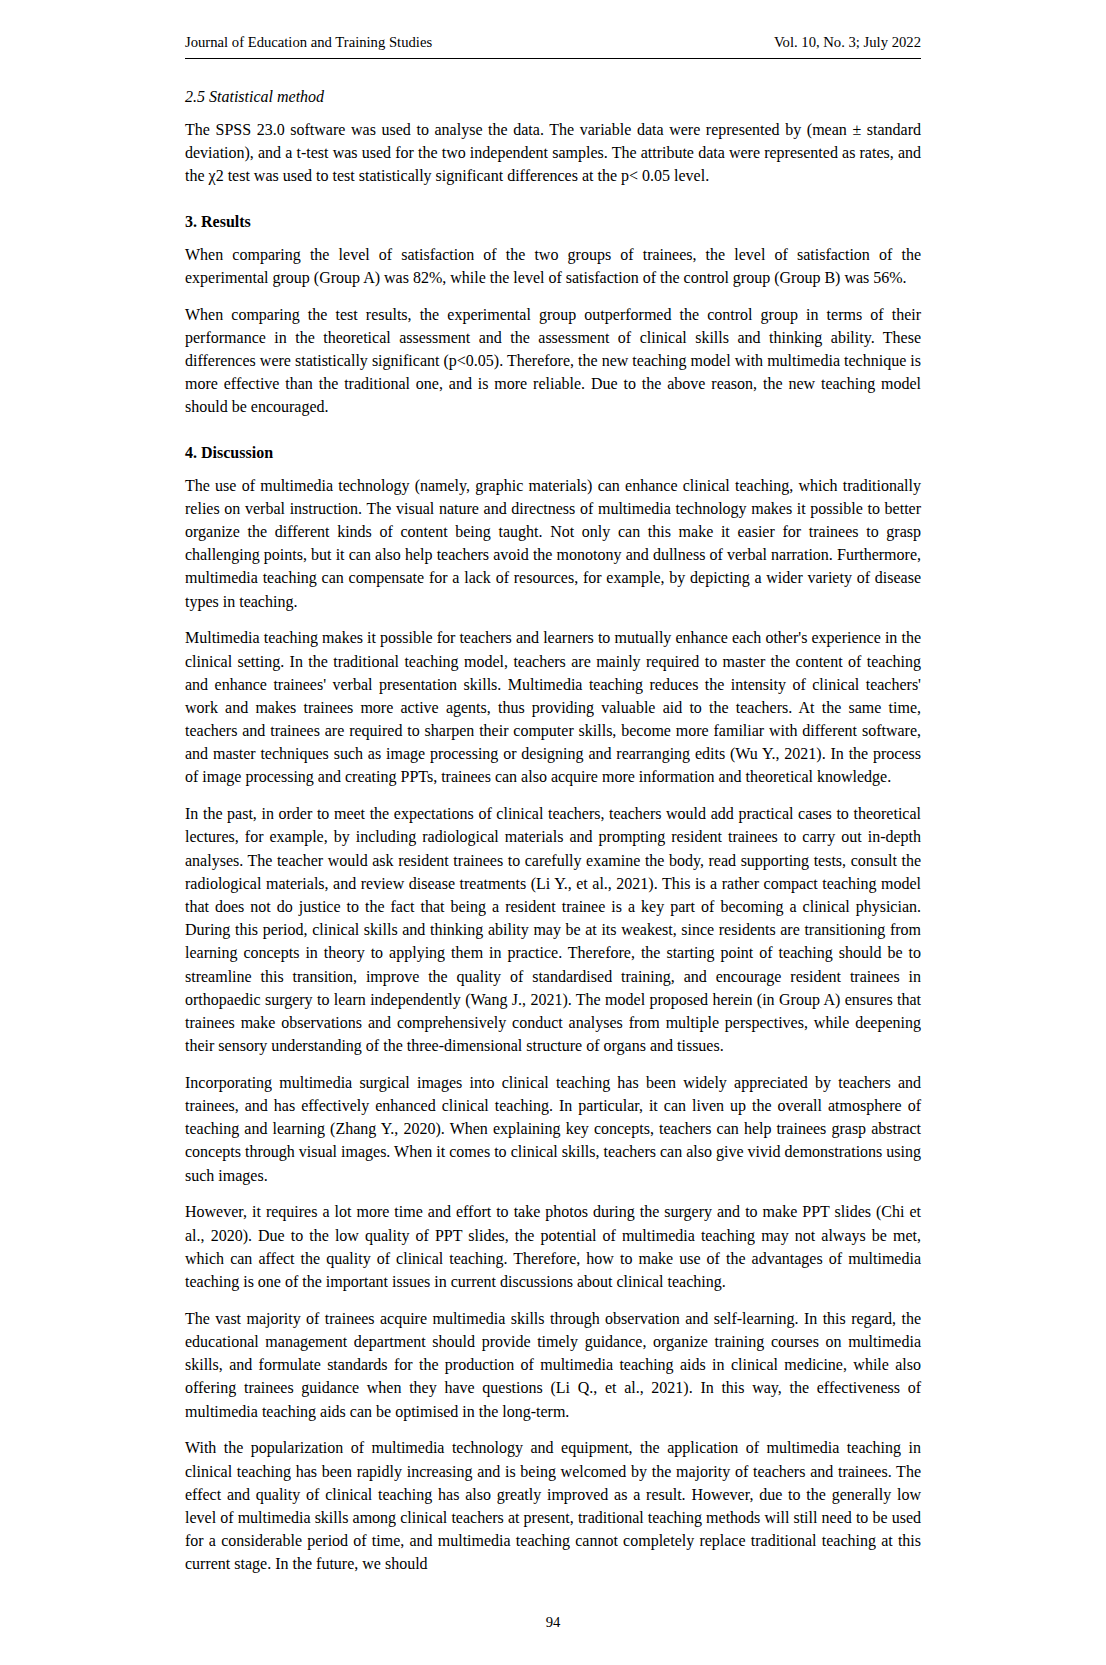Journal of Education and Training Studies Vol. 10, No. 3; July 2022
2.5 Statistical method
The SPSS 23.0 software was used to analyse the data. The variable data were represented by (mean ± standard deviation), and a t-test was used for the two independent samples. The attribute data were represented as rates, and the χ2 test was used to test statistically significant differences at the p< 0.05 level.
3. Results
When comparing the level of satisfaction of the two groups of trainees, the level of satisfaction of the experimental group (Group A) was 82%, while the level of satisfaction of the control group (Group B) was 56%.
When comparing the test results, the experimental group outperformed the control group in terms of their performance in the theoretical assessment and the assessment of clinical skills and thinking ability. These differences were statistically significant (p<0.05). Therefore, the new teaching model with multimedia technique is more effective than the traditional one, and is more reliable. Due to the above reason, the new teaching model should be encouraged.
4. Discussion
The use of multimedia technology (namely, graphic materials) can enhance clinical teaching, which traditionally relies on verbal instruction. The visual nature and directness of multimedia technology makes it possible to better organize the different kinds of content being taught. Not only can this make it easier for trainees to grasp challenging points, but it can also help teachers avoid the monotony and dullness of verbal narration. Furthermore, multimedia teaching can compensate for a lack of resources, for example, by depicting a wider variety of disease types in teaching.
Multimedia teaching makes it possible for teachers and learners to mutually enhance each other's experience in the clinical setting. In the traditional teaching model, teachers are mainly required to master the content of teaching and enhance trainees' verbal presentation skills. Multimedia teaching reduces the intensity of clinical teachers' work and makes trainees more active agents, thus providing valuable aid to the teachers. At the same time, teachers and trainees are required to sharpen their computer skills, become more familiar with different software, and master techniques such as image processing or designing and rearranging edits (Wu Y., 2021). In the process of image processing and creating PPTs, trainees can also acquire more information and theoretical knowledge.
In the past, in order to meet the expectations of clinical teachers, teachers would add practical cases to theoretical lectures, for example, by including radiological materials and prompting resident trainees to carry out in-depth analyses. The teacher would ask resident trainees to carefully examine the body, read supporting tests, consult the radiological materials, and review disease treatments (Li Y., et al., 2021). This is a rather compact teaching model that does not do justice to the fact that being a resident trainee is a key part of becoming a clinical physician. During this period, clinical skills and thinking ability may be at its weakest, since residents are transitioning from learning concepts in theory to applying them in practice. Therefore, the starting point of teaching should be to streamline this transition, improve the quality of standardised training, and encourage resident trainees in orthopaedic surgery to learn independently (Wang J., 2021). The model proposed herein (in Group A) ensures that trainees make observations and comprehensively conduct analyses from multiple perspectives, while deepening their sensory understanding of the three-dimensional structure of organs and tissues.
Incorporating multimedia surgical images into clinical teaching has been widely appreciated by teachers and trainees, and has effectively enhanced clinical teaching. In particular, it can liven up the overall atmosphere of teaching and learning (Zhang Y., 2020). When explaining key concepts, teachers can help trainees grasp abstract concepts through visual images. When it comes to clinical skills, teachers can also give vivid demonstrations using such images.
However, it requires a lot more time and effort to take photos during the surgery and to make PPT slides (Chi et al., 2020). Due to the low quality of PPT slides, the potential of multimedia teaching may not always be met, which can affect the quality of clinical teaching. Therefore, how to make use of the advantages of multimedia teaching is one of the important issues in current discussions about clinical teaching.
The vast majority of trainees acquire multimedia skills through observation and self-learning. In this regard, the educational management department should provide timely guidance, organize training courses on multimedia skills, and formulate standards for the production of multimedia teaching aids in clinical medicine, while also offering trainees guidance when they have questions (Li Q., et al., 2021). In this way, the effectiveness of multimedia teaching aids can be optimised in the long-term.
With the popularization of multimedia technology and equipment, the application of multimedia teaching in clinical teaching has been rapidly increasing and is being welcomed by the majority of teachers and trainees. The effect and quality of clinical teaching has also greatly improved as a result. However, due to the generally low level of multimedia skills among clinical teachers at present, traditional teaching methods will still need to be used for a considerable period of time, and multimedia teaching cannot completely replace traditional teaching at this current stage. In the future, we should
94